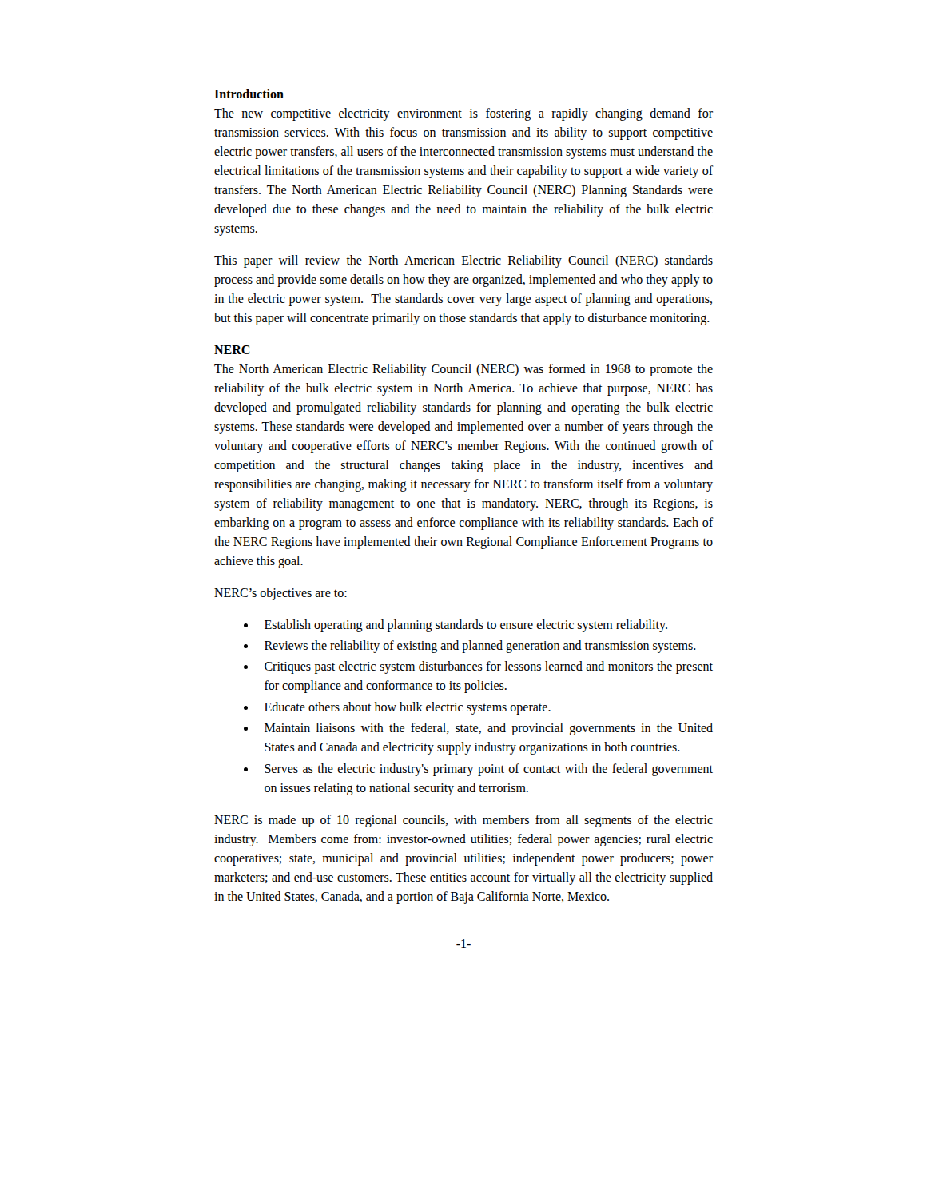Introduction
The new competitive electricity environment is fostering a rapidly changing demand for transmission services. With this focus on transmission and its ability to support competitive electric power transfers, all users of the interconnected transmission systems must understand the electrical limitations of the transmission systems and their capability to support a wide variety of transfers. The North American Electric Reliability Council (NERC) Planning Standards were developed due to these changes and the need to maintain the reliability of the bulk electric systems.
This paper will review the North American Electric Reliability Council (NERC) standards process and provide some details on how they are organized, implemented and who they apply to in the electric power system. The standards cover very large aspect of planning and operations, but this paper will concentrate primarily on those standards that apply to disturbance monitoring.
NERC
The North American Electric Reliability Council (NERC) was formed in 1968 to promote the reliability of the bulk electric system in North America. To achieve that purpose, NERC has developed and promulgated reliability standards for planning and operating the bulk electric systems. These standards were developed and implemented over a number of years through the voluntary and cooperative efforts of NERC's member Regions. With the continued growth of competition and the structural changes taking place in the industry, incentives and responsibilities are changing, making it necessary for NERC to transform itself from a voluntary system of reliability management to one that is mandatory. NERC, through its Regions, is embarking on a program to assess and enforce compliance with its reliability standards. Each of the NERC Regions have implemented their own Regional Compliance Enforcement Programs to achieve this goal.
NERC’s objectives are to:
Establish operating and planning standards to ensure electric system reliability.
Reviews the reliability of existing and planned generation and transmission systems.
Critiques past electric system disturbances for lessons learned and monitors the present for compliance and conformance to its policies.
Educate others about how bulk electric systems operate.
Maintain liaisons with the federal, state, and provincial governments in the United States and Canada and electricity supply industry organizations in both countries.
Serves as the electric industry's primary point of contact with the federal government on issues relating to national security and terrorism.
NERC is made up of 10 regional councils, with members from all segments of the electric industry. Members come from: investor-owned utilities; federal power agencies; rural electric cooperatives; state, municipal and provincial utilities; independent power producers; power marketers; and end-use customers. These entities account for virtually all the electricity supplied in the United States, Canada, and a portion of Baja California Norte, Mexico.
-1-